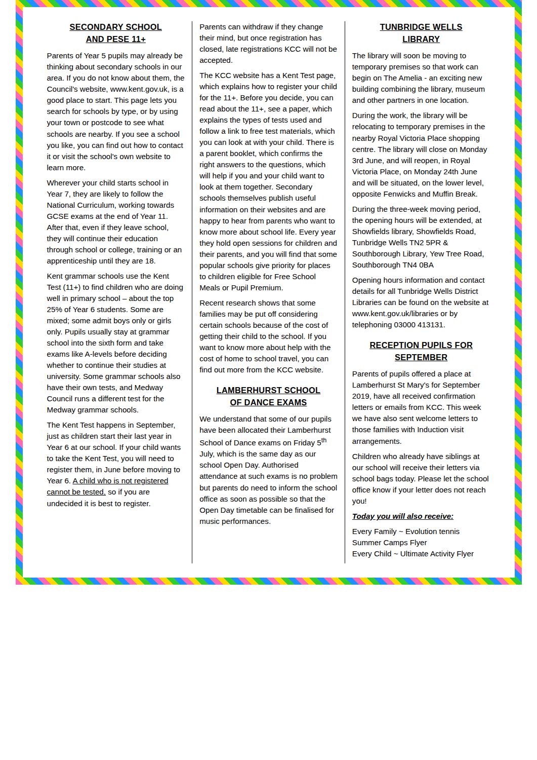SECONDARY SCHOOL
AND PESE 11+
Parents of Year 5 pupils may already be thinking about secondary schools in our area. If you do not know about them, the Council's website, www.kent.gov.uk, is a good place to start. This page lets you search for schools by type, or by using your town or postcode to see what schools are nearby. If you see a school you like, you can find out how to contact it or visit the school's own website to learn more.
Wherever your child starts school in Year 7, they are likely to follow the National Curriculum, working towards GCSE exams at the end of Year 11. After that, even if they leave school, they will continue their education through school or college, training or an apprenticeship until they are 18.
Kent grammar schools use the Kent Test (11+) to find children who are doing well in primary school – about the top 25% of Year 6 students. Some are mixed; some admit boys only or girls only. Pupils usually stay at grammar school into the sixth form and take exams like A-levels before deciding whether to continue their studies at university. Some grammar schools also have their own tests, and Medway Council runs a different test for the Medway grammar schools.
The Kent Test happens in September, just as children start their last year in Year 6 at our school. If your child wants to take the Kent Test, you will need to register them, in June before moving to Year 6. A child who is not registered cannot be tested, so if you are undecided it is best to register.
Parents can withdraw if they change their mind, but once registration has closed, late registrations KCC will not be accepted.
The KCC website has a Kent Test page, which explains how to register your child for the 11+. Before you decide, you can read about the 11+, see a paper, which explains the types of tests used and follow a link to free test materials, which you can look at with your child. There is a parent booklet, which confirms the right answers to the questions, which will help if you and your child want to look at them together. Secondary schools themselves publish useful information on their websites and are happy to hear from parents who want to know more about school life. Every year they hold open sessions for children and their parents, and you will find that some popular schools give priority for places to children eligible for Free School Meals or Pupil Premium.
Recent research shows that some families may be put off considering certain schools because of the cost of getting their child to the school. If you want to know more about help with the cost of home to school travel, you can find out more from the KCC website.
LAMBERHURST SCHOOL
OF DANCE EXAMS
We understand that some of our pupils have been allocated their Lamberhurst School of Dance exams on Friday 5th July, which is the same day as our school Open Day. Authorised attendance at such exams is no problem but parents do need to inform the school office as soon as possible so that the Open Day timetable can be finalised for music performances.
TUNBRIDGE WELLS
LIBRARY
The library will soon be moving to temporary premises so that work can begin on The Amelia - an exciting new building combining the library, museum and other partners in one location.
During the work, the library will be relocating to temporary premises in the nearby Royal Victoria Place shopping centre. The library will close on Monday 3rd June, and will reopen, in Royal Victoria Place, on Monday 24th June and will be situated, on the lower level, opposite Fenwicks and Muffin Break.
During the three-week moving period, the opening hours will be extended, at Showfields library, Showfields Road, Tunbridge Wells TN2 5PR & Southborough Library, Yew Tree Road, Southborough TN4 0BA
Opening hours information and contact details for all Tunbridge Wells District Libraries can be found on the website at www.kent.gov.uk/libraries or by telephoning 03000 413131.
RECEPTION PUPILS FOR
SEPTEMBER
Parents of pupils offered a place at Lamberhurst St Mary's for September 2019, have all received confirmation letters or emails from KCC. This week we have also sent welcome letters to those families with Induction visit arrangements.
Children who already have siblings at our school will receive their letters via school bags today. Please let the school office know if your letter does not reach you!
Today you will also receive:
Every Family ~ Evolution tennis Summer Camps Flyer
Every Child ~ Ultimate Activity Flyer